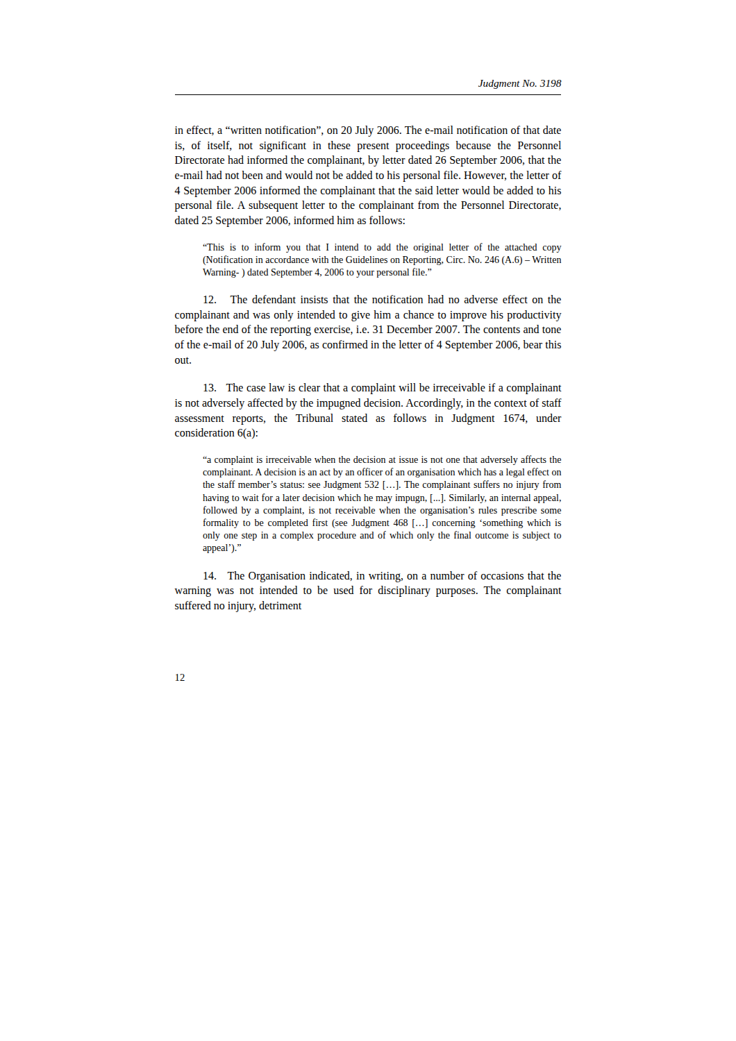Judgment No. 3198
in effect, a “written notification”, on 20 July 2006. The e-mail notification of that date is, of itself, not significant in these present proceedings because the Personnel Directorate had informed the complainant, by letter dated 26 September 2006, that the e-mail had not been and would not be added to his personal file. However, the letter of 4 September 2006 informed the complainant that the said letter would be added to his personal file. A subsequent letter to the complainant from the Personnel Directorate, dated 25 September 2006, informed him as follows:
“This is to inform you that I intend to add the original letter of the attached copy (Notification in accordance with the Guidelines on Reporting, Circ. No. 246 (A.6) – Written Warning- ) dated September 4, 2006 to your personal file.”
12. The defendant insists that the notification had no adverse effect on the complainant and was only intended to give him a chance to improve his productivity before the end of the reporting exercise, i.e. 31 December 2007. The contents and tone of the e-mail of 20 July 2006, as confirmed in the letter of 4 September 2006, bear this out.
13. The case law is clear that a complaint will be irreceivable if a complainant is not adversely affected by the impugned decision. Accordingly, in the context of staff assessment reports, the Tribunal stated as follows in Judgment 1674, under consideration 6(a):
“a complaint is irreceivable when the decision at issue is not one that adversely affects the complainant. A decision is an act by an officer of an organisation which has a legal effect on the staff member’s status: see Judgment 532 […]. The complainant suffers no injury from having to wait for a later decision which he may impugn, [...]. Similarly, an internal appeal, followed by a complaint, is not receivable when the organisation’s rules prescribe some formality to be completed first (see Judgment 468 […] concerning ‘something which is only one step in a complex procedure and of which only the final outcome is subject to appeal’).”
14. The Organisation indicated, in writing, on a number of occasions that the warning was not intended to be used for disciplinary purposes. The complainant suffered no injury, detriment
12